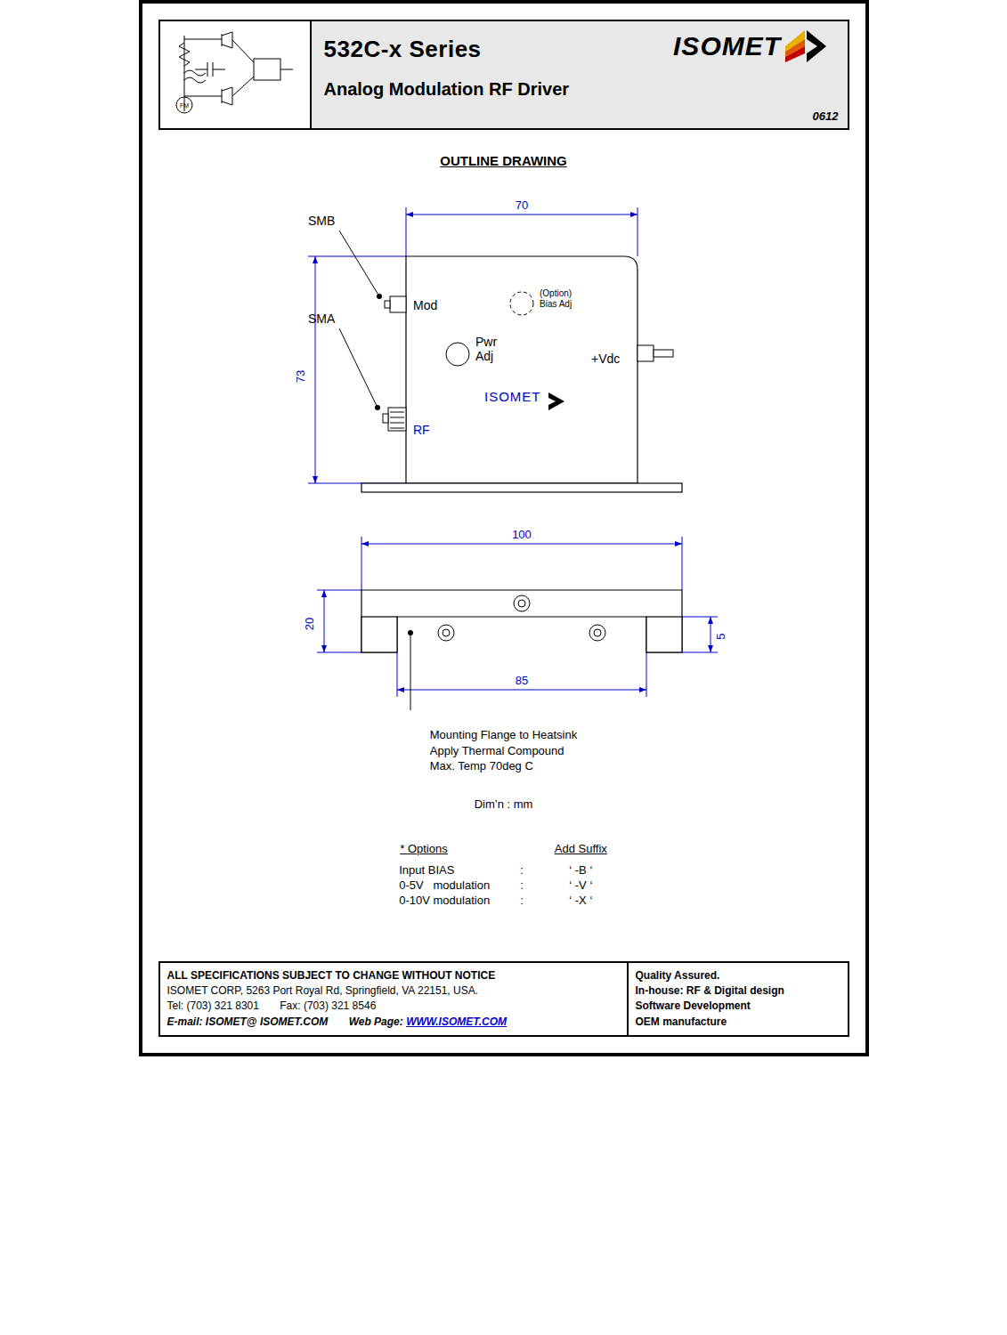FM
532C-x Series
Analog Modulation RF Driver
ISOMET
0612
OUTLINE DRAWING
70 73 Mod SMB RF SMA Pwr Adj (Option) Bias Adj +Vdc ISOMET
100 20 5 85
Mounting Flange to Heatsink
Apply Thermal Compound
Max. Temp 70deg C
Dim’n : mm
| * Options | | Add Suffix |
| --- | --- | --- |
| Input BIAS | : | ‘ -B ‘ |
| 0-5V modulation | : | ‘ -V ‘ |
| 0-10V modulation | : | ‘ -X ‘ |
ALL SPECIFICATIONS SUBJECT TO CHANGE WITHOUT NOTICE
ISOMET CORP, 5263 Port Royal Rd, Springfield, VA 22151, USA.
Tel: (703) 321 8301 Fax: (703) 321 8546
E-mail: ISOMET@ ISOMET.COM Web Page: WWW.ISOMET.COM
Quality Assured.
In-house: RF & Digital design
Software Development
OEM manufacture